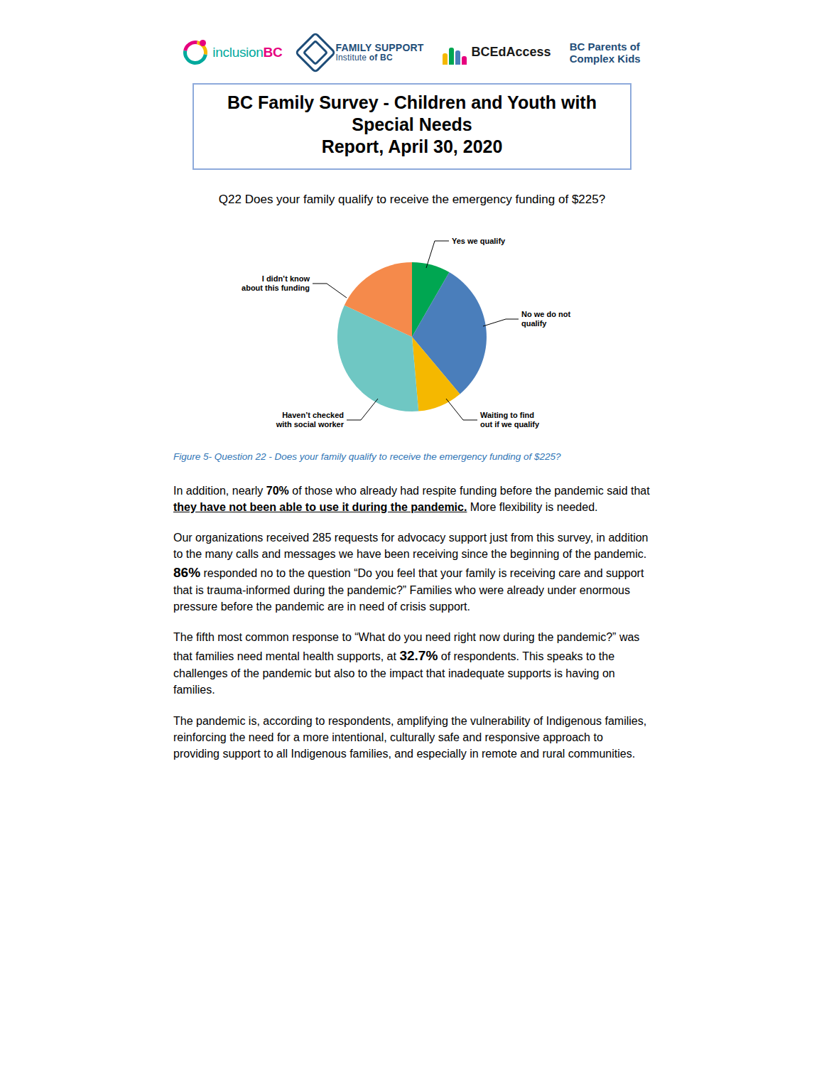inclusion BC
FAMILY SUPPORT Institute of BC
BCEdAccess
BC Parents of
Complex Kids
BC Family Survey - Children and Youth with Special Needs
Report, April 30, 2020
Q22 Does your family qualify to receive the emergency funding of $225?
Yes we qualify No we do not qualify Waiting to find out if we qualify Haven’t checked with social worker I didn’t know about this funding
Figure 5- Question 22 - Does your family qualify to receive the emergency funding of $225?
In addition, nearly 70% of those who already had respite funding before the pandemic said that they have not been able to use it during the pandemic. More flexibility is needed.
Our organizations received 285 requests for advocacy support just from this survey, in addition to the many calls and messages we have been receiving since the beginning of the pandemic. 86% responded no to the question “Do you feel that your family is receiving care and support that is trauma-informed during the pandemic?” Families who were already under enormous pressure before the pandemic are in need of crisis support.
The fifth most common response to “What do you need right now during the pandemic?” was that families need mental health supports, at 32.7% of respondents. This speaks to the challenges of the pandemic but also to the impact that inadequate supports is having on families.
The pandemic is, according to respondents, amplifying the vulnerability of Indigenous families, reinforcing the need for a more intentional, culturally safe and responsive approach to providing support to all Indigenous families, and especially in remote and rural communities.